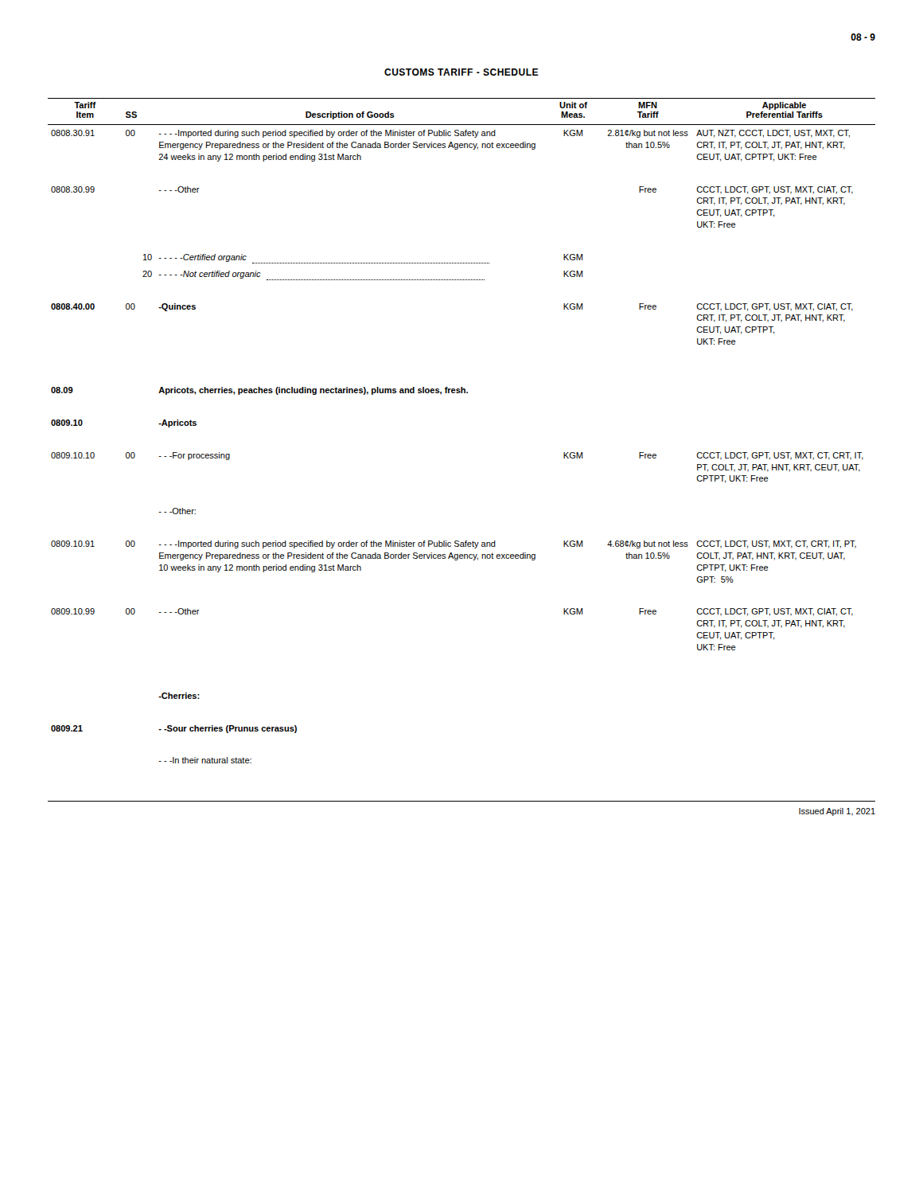08 - 9
CUSTOMS TARIFF - SCHEDULE
| Tariff Item | SS | Description of Goods | Unit of Meas. | MFN Tariff | Applicable Preferential Tariffs |
| --- | --- | --- | --- | --- | --- |
| 0808.30.91 | 00 | - - - -Imported during such period specified by order of the Minister of Public Safety and Emergency Preparedness or the President of the Canada Border Services Agency, not exceeding 24 weeks in any 12 month period ending 31st March | KGM | 2.81¢/kg but not less than 10.5% | AUT, NZT, CCCT, LDCT, UST, MXT, CT, CRT, IT, PT, COLT, JT, PAT, HNT, KRT, CEUT, UAT, CPTPT, UKT: Free |
| 0808.30.99 | | - - - -Other | | Free | CCCT, LDCT, GPT, UST, MXT, CIAT, CT, CRT, IT, PT, COLT, JT, PAT, HNT, KRT, CEUT, UAT, CPTPT, UKT: Free |
| | 10 | - - - - - Certified organic | KGM | | |
| | 20 | - - - - - Not certified organic | KGM | | |
| 0808.40.00 | 00 | -Quinces | KGM | Free | CCCT, LDCT, GPT, UST, MXT, CIAT, CT, CRT, IT, PT, COLT, JT, PAT, HNT, KRT, CEUT, UAT, CPTPT, UKT: Free |
| 08.09 | | Apricots, cherries, peaches (including nectarines), plums and sloes, fresh. | | | |
| 0809.10 | | -Apricots | | | |
| 0809.10.10 | 00 | - - -For processing | KGM | Free | CCCT, LDCT, GPT, UST, MXT, CT, CRT, IT, PT, COLT, JT, PAT, HNT, KRT, CEUT, UAT, CPTPT, UKT: Free |
| | | - - -Other: | | | |
| 0809.10.91 | 00 | - - - -Imported during such period specified by order of the Minister of Public Safety and Emergency Preparedness or the President of the Canada Border Services Agency, not exceeding 10 weeks in any 12 month period ending 31st March | KGM | 4.68¢/kg but not less than 10.5% | CCCT, LDCT, UST, MXT, CT, CRT, IT, PT, COLT, JT, PAT, HNT, KRT, CEUT, UAT, CPTPT, UKT: Free GPT: 5% |
| 0809.10.99 | 00 | - - - -Other | KGM | Free | CCCT, LDCT, GPT, UST, MXT, CIAT, CT, CRT, IT, PT, COLT, JT, PAT, HNT, KRT, CEUT, UAT, CPTPT, UKT: Free |
| | | -Cherries: | | | |
| 0809.21 | | - -Sour cherries (Prunus cerasus) | | | |
| | | - - -In their natural state: | | | |
Issued April 1, 2021